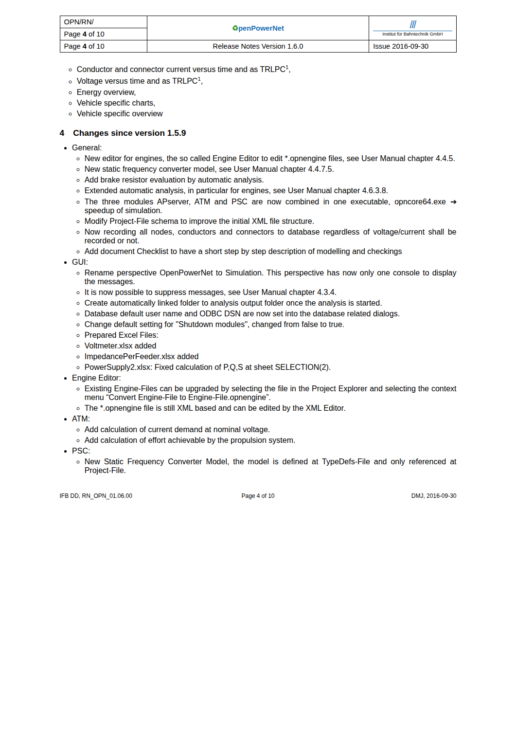| OPN/RN/ | ♻ penPowerNet | /// Institut für Bahntechnik GmbH |
| Page 4 of 10 |
| Page 4 of 10 | Release Notes Version 1.6.0 | Issue 2016-09-30 |
Conductor and connector current versus time and as TRLPC1,
Voltage versus time and as TRLPC1,
Energy overview,
Vehicle specific charts,
Vehicle specific overview
4 Changes since version 1.5.9
General:
New editor for engines, the so called Engine Editor to edit *.opnengine files, see User Manual chapter 4.4.5.
New static frequency converter model, see User Manual chapter 4.4.7.5.
Add brake resistor evaluation by automatic analysis.
Extended automatic analysis, in particular for engines, see User Manual chapter 4.6.3.8.
The three modules APserver, ATM and PSC are now combined in one executable, opncore64.exe ➔ speedup of simulation.
Modify Project-File schema to improve the initial XML file structure.
Now recording all nodes, conductors and connectors to database regardless of voltage/current shall be recorded or not.
Add document Checklist to have a short step by step description of modelling and checkings
GUI:
Rename perspective OpenPowerNet to Simulation. This perspective has now only one console to display the messages.
It is now possible to suppress messages, see User Manual chapter 4.3.4.
Create automatically linked folder to analysis output folder once the analysis is started.
Database default user name and ODBC DSN are now set into the database related dialogs.
Change default setting for "Shutdown modules", changed from false to true.
Prepared Excel Files:
Voltmeter.xlsx added
ImpedancePerFeeder.xlsx added
PowerSupply2.xlsx: Fixed calculation of P,Q,S at sheet SELECTION(2).
Engine Editor:
Existing Engine-Files can be upgraded by selecting the file in the Project Explorer and selecting the context menu “Convert Engine-File to Engine-File.opnengine”.
The *.opnengine file is still XML based and can be edited by the XML Editor.
ATM:
Add calculation of current demand at nominal voltage.
Add calculation of effort achievable by the propulsion system.
PSC:
New Static Frequency Converter Model, the model is defined at TypeDefs-File and only referenced at Project-File.
IFB DD, RN_OPN_01.06.00
Page 4 of 10
DMJ, 2016-09-30